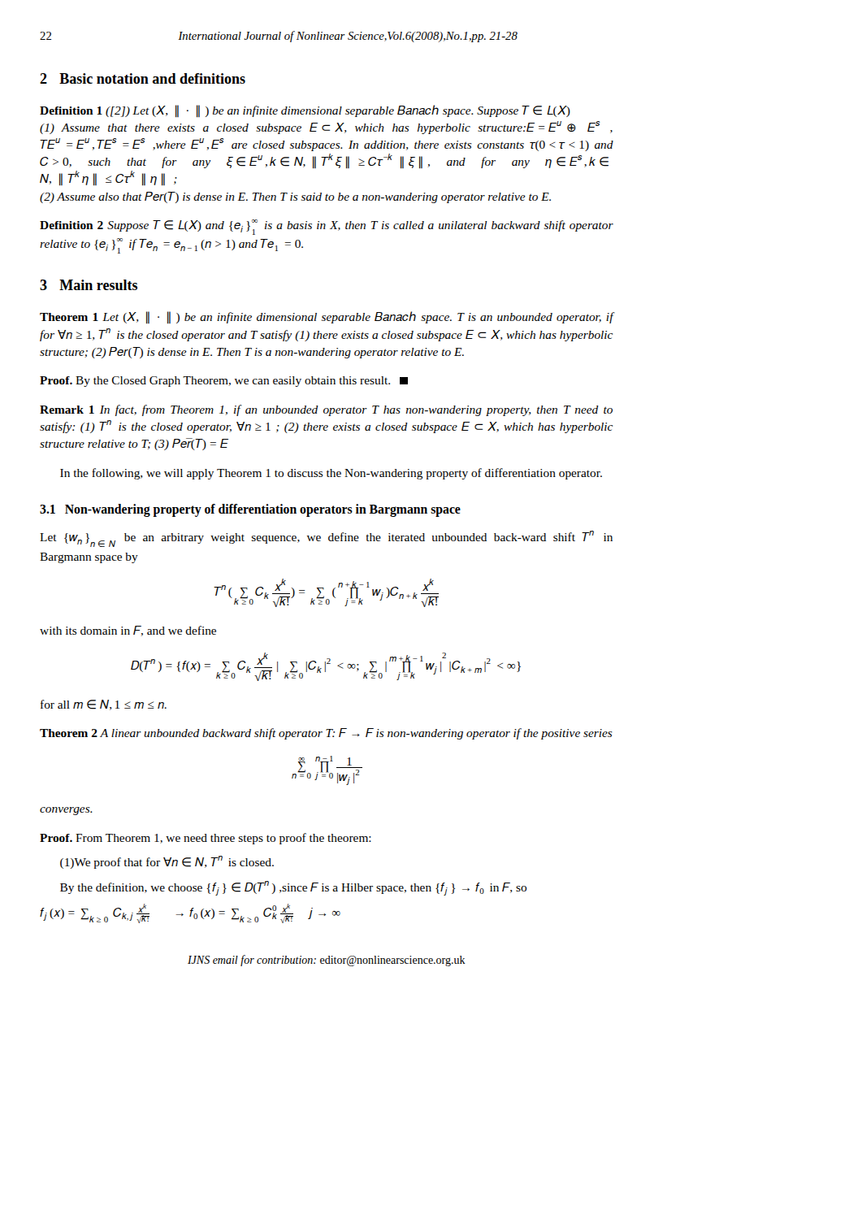22
International Journal of Nonlinear Science,Vol.6(2008),No.1,pp. 21-28
2 Basic notation and definitions
Definition 1 ([2]) Let (X,∥·∥) be an infinite dimensional separable Banach space. Suppose T∈L(X)
(1) Assume that there exists a closed subspace E⊂X, which has hyperbolic structure:E=Eu⊕ Es , TEu=Eu,TEs=Es ,where Eu,Es are closed subspaces. In addition, there exists constants τ(0<τ<1) and C>0, such that for any ξ∈Eu,k∈N,∥Tkξ∥≥Cτ−k∥ξ∥, and for any η∈Es,k∈ N,∥Tkη∥≤Cτk∥η∥ ;
(2) Assume also that Per(T) is dense in E. Then T is said to be a non-wandering operator relative to E.
Definition 2 Suppose T∈L(X) and {ei}1∞ is a basis in X, then T is called a unilateral backward shift operator relative to {ei}1∞ if Ten=en−1(n>1) and Te1=0.
3 Main results
Theorem 1 Let (X,∥·∥) be an infinite dimensional separable Banach space. T is an unbounded operator, if for ∀n≥1, Tn is the closed operator and T satisfy (1) there exists a closed subspace E⊂X, which has hyperbolic structure; (2) Per(T) is dense in E. Then T is a non-wandering operator relative to E.
Proof. By the Closed Graph Theorem, we can easily obtain this result.
Remark 1 In fact, from Theorem 1, if an unbounded operator T has non-wandering property, then T need to satisfy: (1) Tn is the closed operator, ∀n≥1 ; (2) there exists a closed subspace E⊂X, which has hyperbolic structure relative to T; (3) Per(T)¯=E
In the following, we will apply Theorem 1 to discuss the Non-wandering property of differentiation operator.
3.1 Non-wandering property of differentiation operators in Bargmann space
Let {wn}n∈N be an arbitrary weight sequence, we define the iterated unbounded back-ward shift Tn in Bargmann space by
Tn ( ∑k≥0 Ck xkk! ) = ∑k≥0 ( ∏j=kn+k−1 wj ) Cn+k xkk!
with its domain in F, and we define
D(Tn)= { f(x)= ∑k≥0 Ck xkk! | ∑k≥0 |Ck|2 <∞; ∑k≥0 | ∏j=km+k−1 wj | 2 |Ck+m|2 <∞ }
for all m∈N,1≤m≤n.
Theorem 2 A linear unbounded backward shift operator T: F→F is non-wandering operator if the positive series
∑n=0∞ ∏j=0n−1 1|wj|2
converges.
Proof. From Theorem 1, we need three steps to proof the theorem:
(1)We proof that for ∀n∈N, Tn is closed.
By the definition, we choose {fj}∈D(Tn) ,since F is a Hilber space, then {fj}→f0 in F, so
fj(x)= ∑k≥0 Ck,j xkk! → f0(x)= ∑k≥0 Ck0 xkk! j→∞
IJNS email for contribution: editor@nonlinearscience.org.uk